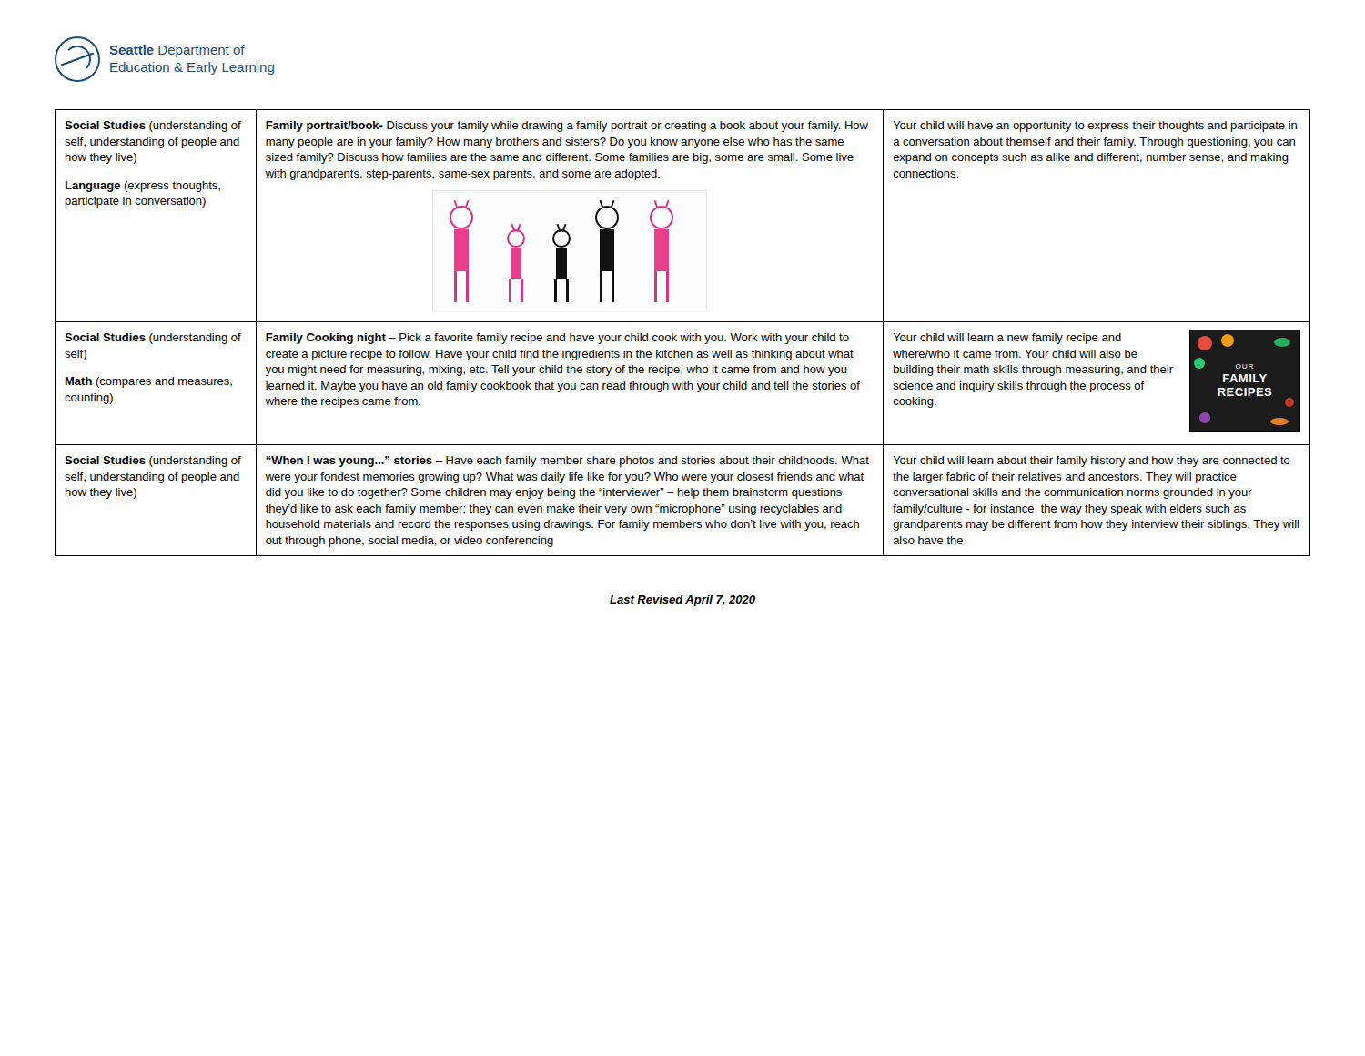Seattle Department of
Education & Early Learning
| Social Studies (understanding of self, understanding of people and how they live) Language (express thoughts, participate in conversation) | Family portrait/book- Discuss your family while drawing a family portrait or creating a book about your family. How many people are in your family? How many brothers and sisters? Do you know anyone else who has the same sized family? Discuss how families are the same and different. Some families are big, some are small. Some live with grandparents, step-parents, same-sex parents, and some are adopted. | Your child will have an opportunity to express their thoughts and participate in a conversation about themself and their family. Through questioning, you can expand on concepts such as alike and different, number sense, and making connections. |
| Social Studies (understanding of self) Math (compares and measures, counting) | Family Cooking night – Pick a favorite family recipe and have your child cook with you. Work with your child to create a picture recipe to follow. Have your child find the ingredients in the kitchen as well as thinking about what you might need for measuring, mixing, etc. Tell your child the story of the recipe, who it came from and how you learned it. Maybe you have an old family cookbook that you can read through with your child and tell the stories of where the recipes came from. | OUR FAMILY RECIPES Your child will learn a new family recipe and where/who it came from. Your child will also be building their math skills through measuring, and their science and inquiry skills through the process of cooking. |
| Social Studies (understanding of self, understanding of people and how they live) | “When I was young...” stories – Have each family member share photos and stories about their childhoods. What were your fondest memories growing up? What was daily life like for you? Who were your closest friends and what did you like to do together? Some children may enjoy being the “interviewer” – help them brainstorm questions they’d like to ask each family member; they can even make their very own “microphone” using recyclables and household materials and record the responses using drawings. For family members who don’t live with you, reach out through phone, social media, or video conferencing | Your child will learn about their family history and how they are connected to the larger fabric of their relatives and ancestors. They will practice conversational skills and the communication norms grounded in your family/culture - for instance, the way they speak with elders such as grandparents may be different from how they interview their siblings. They will also have the |
Last Revised April 7, 2020